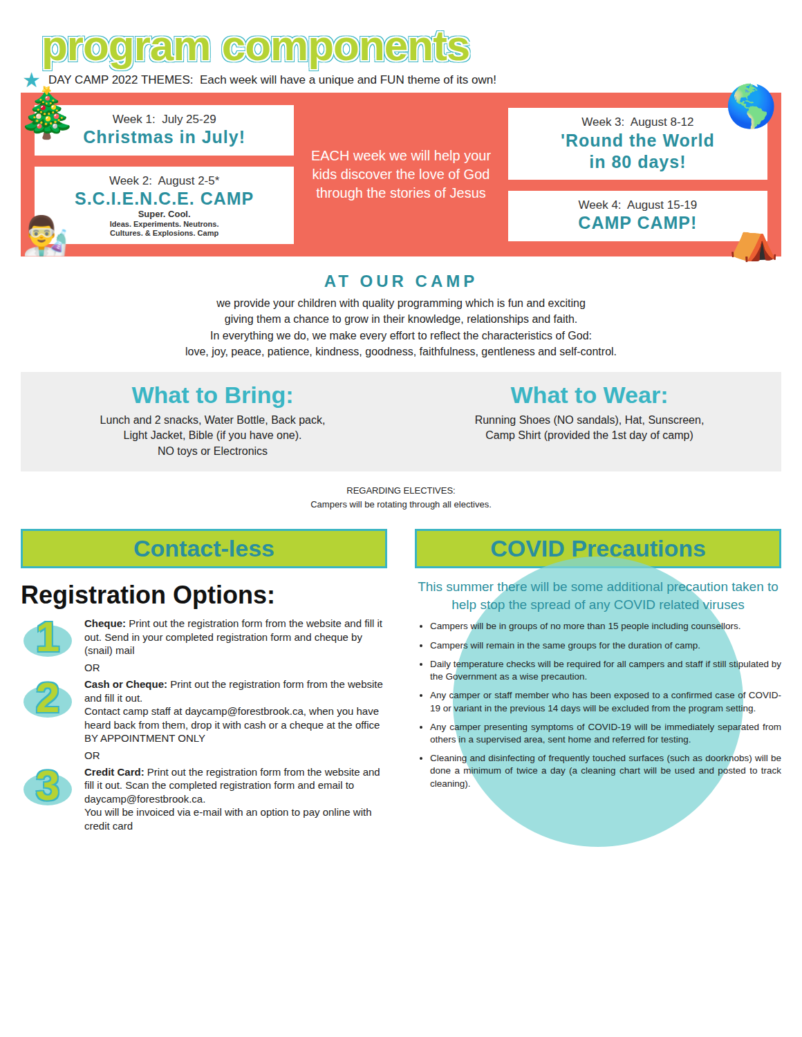program components
★DAY CAMP 2022 THEMES: Each week will have a unique and FUN theme of its own!
🎄 👨‍🔬 🌎 ⛺
Week 1: July 25-29
Christmas in July!
Week 2: August 2-5*
S.C.I.E.N.C.E. CAMP
Super. Cool. Ideas. Experiments. Neutrons. Cultures. & Explosions. Camp
EACH week we will help your kids discover the love of God through the stories of Jesus
Week 3: August 8-12
'Round the World
in 80 days!
Week 4: August 15-19
CAMP CAMP!
AT OUR CAMP
we provide your children with quality programming which is fun and exciting
giving them a chance to grow in their knowledge, relationships and faith.
In everything we do, we make every effort to reflect the characteristics of God:
love, joy, peace, patience, kindness, goodness, faithfulness, gentleness and self-control.
What to Bring:
Lunch and 2 snacks, Water Bottle, Back pack,
Light Jacket, Bible (if you have one).
NO toys or Electronics
What to Wear:
Running Shoes (NO sandals), Hat, Sunscreen,
Camp Shirt (provided the 1st day of camp)
REGARDING ELECTIVES:
Campers will be rotating through all electives.
Contact-less
Registration Options:
1
Cheque: Print out the registration form from the website and fill it out. Send in your completed registration form and cheque by (snail) mail
OR
2
Cash or Cheque: Print out the registration form from the website and fill it out.
Contact camp staff at daycamp@forestbrook.ca, when you have heard back from them, drop it with cash or a cheque at the office BY APPOINTMENT ONLY
OR
3
Credit Card: Print out the registration form from the website and fill it out. Scan the completed registration form and email to daycamp@forestbrook.ca.
You will be invoiced via e-mail with an option to pay online with credit card
COVID Precautions
This summer there will be some additional precaution taken to help stop the spread of any COVID related viruses
Campers will be in groups of no more than 15 people including counsellors.
Campers will remain in the same groups for the duration of camp.
Daily temperature checks will be required for all campers and staff if still stipulated by the Government as a wise precaution.
Any camper or staff member who has been exposed to a confirmed case of COVID-19 or variant in the previous 14 days will be excluded from the program setting.
Any camper presenting symptoms of COVID-19 will be immediately separated from others in a supervised area, sent home and referred for testing.
Cleaning and disinfecting of frequently touched surfaces (such as doorknobs) will be done a minimum of twice a day (a cleaning chart will be used and posted to track cleaning).